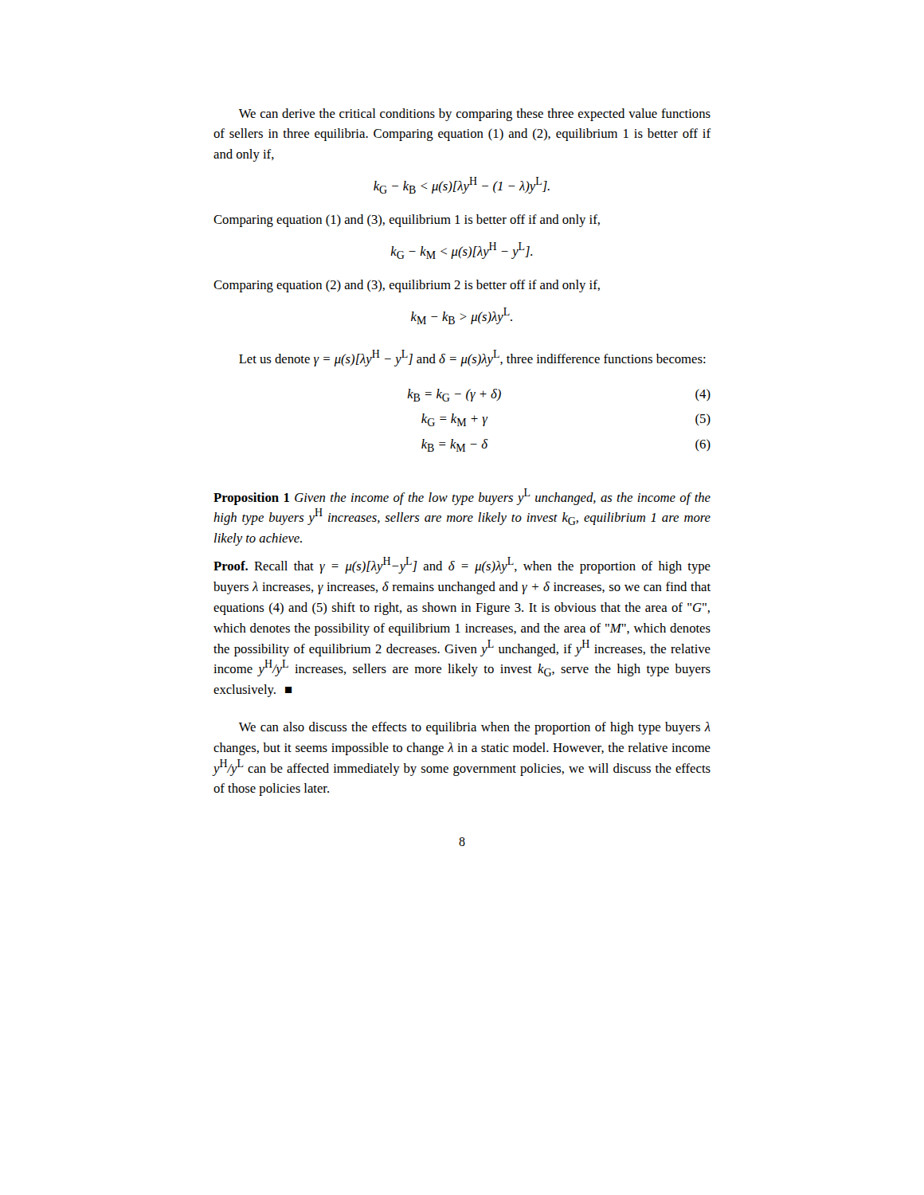We can derive the critical conditions by comparing these three expected value functions of sellers in three equilibria. Comparing equation (1) and (2), equilibrium 1 is better off if and only if,
kG − kB < μ(s)[λyH − (1 − λ)yL].
Comparing equation (1) and (3), equilibrium 1 is better off if and only if,
kG − kM < μ(s)[λyH − yL].
Comparing equation (2) and (3), equilibrium 2 is better off if and only if,
kM − kB > μ(s)λyL.
Let us denote γ = μ(s)[λyH − yL] and δ = μ(s)λyL, three indifference functions becomes:
| k B = k G − (γ + δ) | (4) |
| k G = k M + γ | (5) |
| k B = k M − δ | (6) |
Proposition 1 Given the income of the low type buyers yL unchanged, as the income of the high type buyers yH increases, sellers are more likely to invest kG, equilibrium 1 are more likely to achieve.
Proof. Recall that γ = μ(s)[λyH−yL] and δ = μ(s)λyL, when the proportion of high type buyers λ increases, γ increases, δ remains unchanged and γ + δ increases, so we can find that equations (4) and (5) shift to right, as shown in Figure 3. It is obvious that the area of "G", which denotes the possibility of equilibrium 1 increases, and the area of "M", which denotes the possibility of equilibrium 2 decreases. Given yL unchanged, if yH increases, the relative income yH/yL increases, sellers are more likely to invest kG, serve the high type buyers exclusively. ■
We can also discuss the effects to equilibria when the proportion of high type buyers λ changes, but it seems impossible to change λ in a static model. However, the relative income yH/yL can be affected immediately by some government policies, we will discuss the effects of those policies later.
8